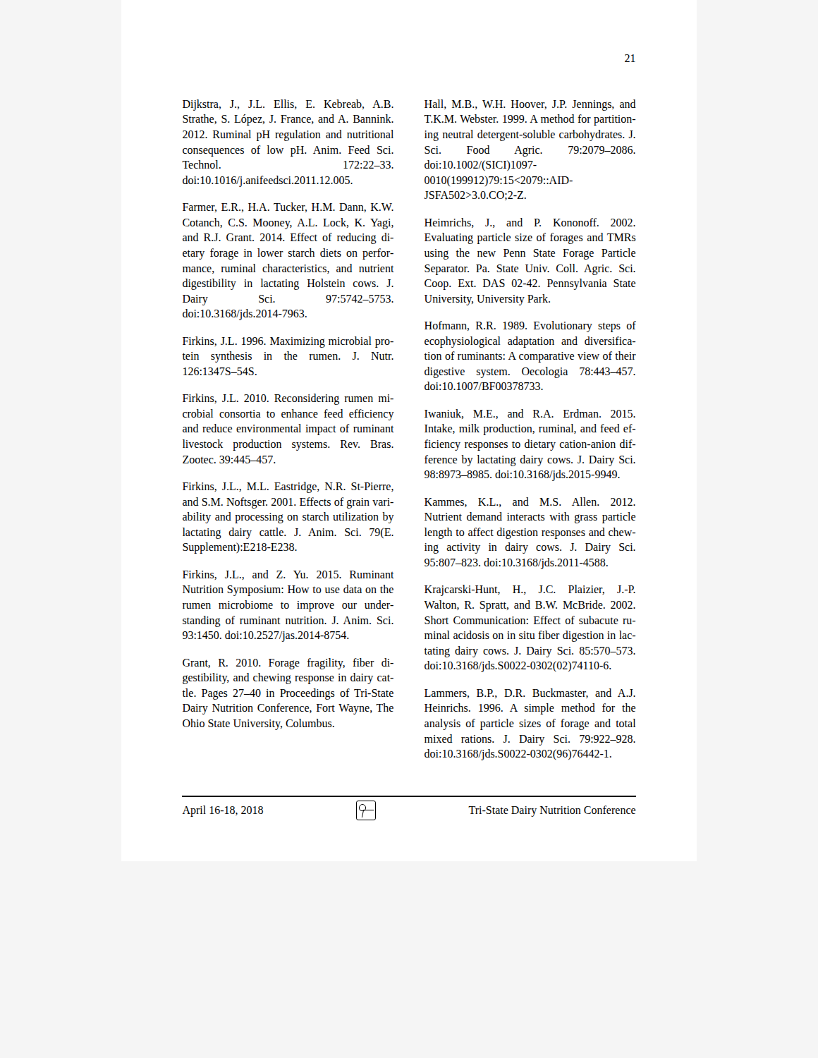21
Dijkstra, J., J.L. Ellis, E. Kebreab, A.B. Strathe, S. López, J. France, and A. Bannink. 2012. Ruminal pH regulation and nutritional consequences of low pH. Anim. Feed Sci. Technol. 172:22–33. doi:10.1016/j.anifeedsci.2011.12.005.
Farmer, E.R., H.A. Tucker, H.M. Dann, K.W. Cotanch, C.S. Mooney, A.L. Lock, K. Yagi, and R.J. Grant. 2014. Effect of reducing dietary forage in lower starch diets on performance, ruminal characteristics, and nutrient digestibility in lactating Holstein cows. J. Dairy Sci. 97:5742–5753. doi:10.3168/jds.2014-7963.
Firkins, J.L. 1996. Maximizing microbial protein synthesis in the rumen. J. Nutr. 126:1347S–54S.
Firkins, J.L. 2010. Reconsidering rumen microbial consortia to enhance feed efficiency and reduce environmental impact of ruminant livestock production systems. Rev. Bras. Zootec. 39:445–457.
Firkins, J.L., M.L. Eastridge, N.R. St-Pierre, and S.M. Noftsger. 2001. Effects of grain variability and processing on starch utilization by lactating dairy cattle. J. Anim. Sci. 79(E. Supplement):E218-E238.
Firkins, J.L., and Z. Yu. 2015. Ruminant Nutrition Symposium: How to use data on the rumen microbiome to improve our understanding of ruminant nutrition. J. Anim. Sci. 93:1450. doi:10.2527/jas.2014-8754.
Grant, R. 2010. Forage fragility, fiber digestibility, and chewing response in dairy cattle. Pages 27–40 in Proceedings of Tri-State Dairy Nutrition Conference, Fort Wayne, The Ohio State University, Columbus.
Hall, M.B., W.H. Hoover, J.P. Jennings, and T.K.M. Webster. 1999. A method for partitioning neutral detergent-soluble carbohydrates. J. Sci. Food Agric. 79:2079–2086. doi:10.1002/(SICI)1097-0010(199912)79:15<2079::AID-JSFA502>3.0.CO;2-Z.
Heimrichs, J., and P. Kononoff. 2002. Evaluating particle size of forages and TMRs using the new Penn State Forage Particle Separator. Pa. State Univ. Coll. Agric. Sci. Coop. Ext. DAS 02-42. Pennsylvania State University, University Park.
Hofmann, R.R. 1989. Evolutionary steps of ecophysiological adaptation and diversification of ruminants: A comparative view of their digestive system. Oecologia 78:443–457. doi:10.1007/BF00378733.
Iwaniuk, M.E., and R.A. Erdman. 2015. Intake, milk production, ruminal, and feed efficiency responses to dietary cation-anion difference by lactating dairy cows. J. Dairy Sci. 98:8973–8985. doi:10.3168/jds.2015-9949.
Kammes, K.L., and M.S. Allen. 2012. Nutrient demand interacts with grass particle length to affect digestion responses and chewing activity in dairy cows. J. Dairy Sci. 95:807–823. doi:10.3168/jds.2011-4588.
Krajcarski-Hunt, H., J.C. Plaizier, J.-P. Walton, R. Spratt, and B.W. McBride. 2002. Short Communication: Effect of subacute ruminal acidosis on in situ fiber digestion in lactating dairy cows. J. Dairy Sci. 85:570–573. doi:10.3168/jds.S0022-0302(02)74110-6.
Lammers, B.P., D.R. Buckmaster, and A.J. Heinrichs. 1996. A simple method for the analysis of particle sizes of forage and total mixed rations. J. Dairy Sci. 79:922–928. doi:10.3168/jds.S0022-0302(96)76442-1.
April 16-18, 2018
Tri-State Dairy Nutrition Conference